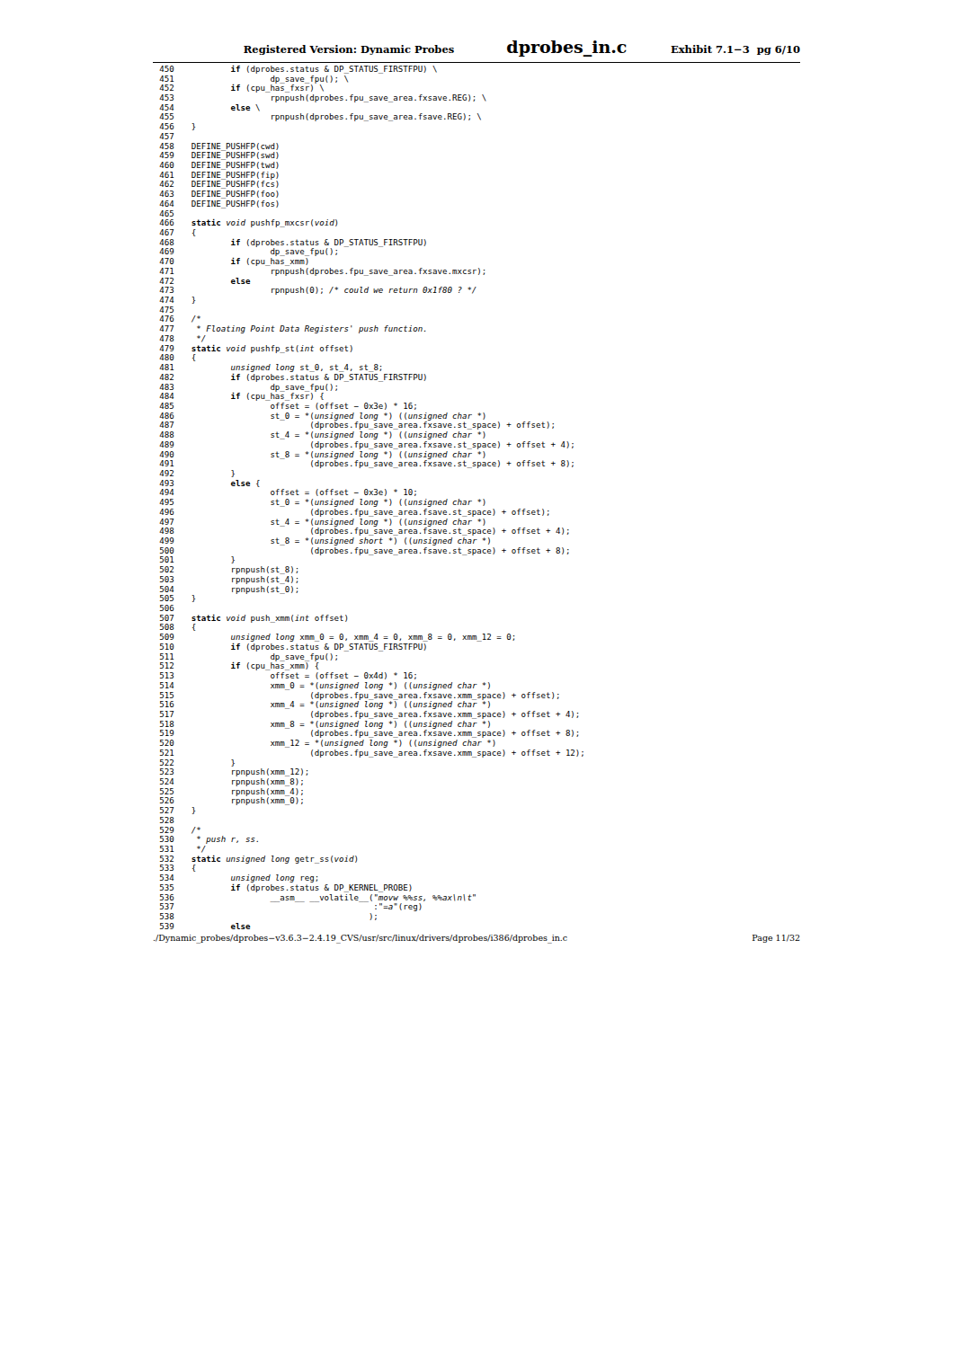Registered Version: Dynamic Probes
dprobes_in.c
Exhibit 7.1−3 pg 6/10
450          if (dprobes.status & DP_STATUS_FIRSTFPU) \
451                  dp_save_fpu(); \
452          if (cpu_has_fxsr) \
453                  rpnpush(dprobes.fpu_save_area.fxsave.REG); \
454          else \
455                  rpnpush(dprobes.fpu_save_area.fsave.REG); \
456  }
457
458  DEFINE_PUSHFP(cwd)
459  DEFINE_PUSHFP(swd)
460  DEFINE_PUSHFP(twd)
461  DEFINE_PUSHFP(fip)
462  DEFINE_PUSHFP(fcs)
463  DEFINE_PUSHFP(foo)
464  DEFINE_PUSHFP(fos)
465
466  static void pushfp_mxcsr(void)
467  {
468          if (dprobes.status & DP_STATUS_FIRSTFPU)
469                  dp_save_fpu();
470          if (cpu_has_xmm)
471                  rpnpush(dprobes.fpu_save_area.fxsave.mxcsr);
472          else
473                  rpnpush(0); /* could we return 0x1f80 ? */
474  }
475
476  /*
477   * Floating Point Data Registers' push function.
478   */
479  static void pushfp_st(int offset)
480  {
481          unsigned long st_0, st_4, st_8;
482          if (dprobes.status & DP_STATUS_FIRSTFPU)
483                  dp_save_fpu();
484          if (cpu_has_fxsr) {
485                  offset = (offset − 0x3e) * 16;
486                  st_0 = *(unsigned long *) ((unsigned char *)
487                          (dprobes.fpu_save_area.fxsave.st_space) + offset);
488                  st_4 = *(unsigned long *) ((unsigned char *)
489                          (dprobes.fpu_save_area.fxsave.st_space) + offset + 4);
490                  st_8 = *(unsigned long *) ((unsigned char *)
491                          (dprobes.fpu_save_area.fxsave.st_space) + offset + 8);
492          }
493          else {
494                  offset = (offset − 0x3e) * 10;
495                  st_0 = *(unsigned long *) ((unsigned char *)
496                          (dprobes.fpu_save_area.fsave.st_space) + offset);
497                  st_4 = *(unsigned long *) ((unsigned char *)
498                          (dprobes.fpu_save_area.fsave.st_space) + offset + 4);
499                  st_8 = *(unsigned short *) ((unsigned char *)
500                          (dprobes.fpu_save_area.fsave.st_space) + offset + 8);
501          }
502          rpnpush(st_8);
503          rpnpush(st_4);
504          rpnpush(st_0);
505  }
506
507  static void push_xmm(int offset)
508  {
509          unsigned long xmm_0 = 0, xmm_4 = 0, xmm_8 = 0, xmm_12 = 0;
510          if (dprobes.status & DP_STATUS_FIRSTFPU)
511                  dp_save_fpu();
512          if (cpu_has_xmm) {
513                  offset = (offset − 0x4d) * 16;
514                  xmm_0 = *(unsigned long *) ((unsigned char *)
515                          (dprobes.fpu_save_area.fxsave.xmm_space) + offset);
516                  xmm_4 = *(unsigned long *) ((unsigned char *)
517                          (dprobes.fpu_save_area.fxsave.xmm_space) + offset + 4);
518                  xmm_8 = *(unsigned long *) ((unsigned char *)
519                          (dprobes.fpu_save_area.fxsave.xmm_space) + offset + 8);
520                  xmm_12 = *(unsigned long *) ((unsigned char *)
521                          (dprobes.fpu_save_area.fxsave.xmm_space) + offset + 12);
522          }
523          rpnpush(xmm_12);
524          rpnpush(xmm_8);
525          rpnpush(xmm_4);
526          rpnpush(xmm_0);
527  }
528
529  /*
530   * push r, ss.
531   */
532  static unsigned long getr_ss(void)
533  {
534          unsigned long reg;
535          if (dprobes.status & DP_KERNEL_PROBE)
536                  __asm__ __volatile__("movw %%ss, %%ax\n\t"
537                                       :"=a"(reg)
538                                      );
539          else
./Dynamic_probes/dprobes−v3.6.3−2.4.19_CVS/usr/src/linux/drivers/dprobes/i386/dprobes_in.c
Page 11/32